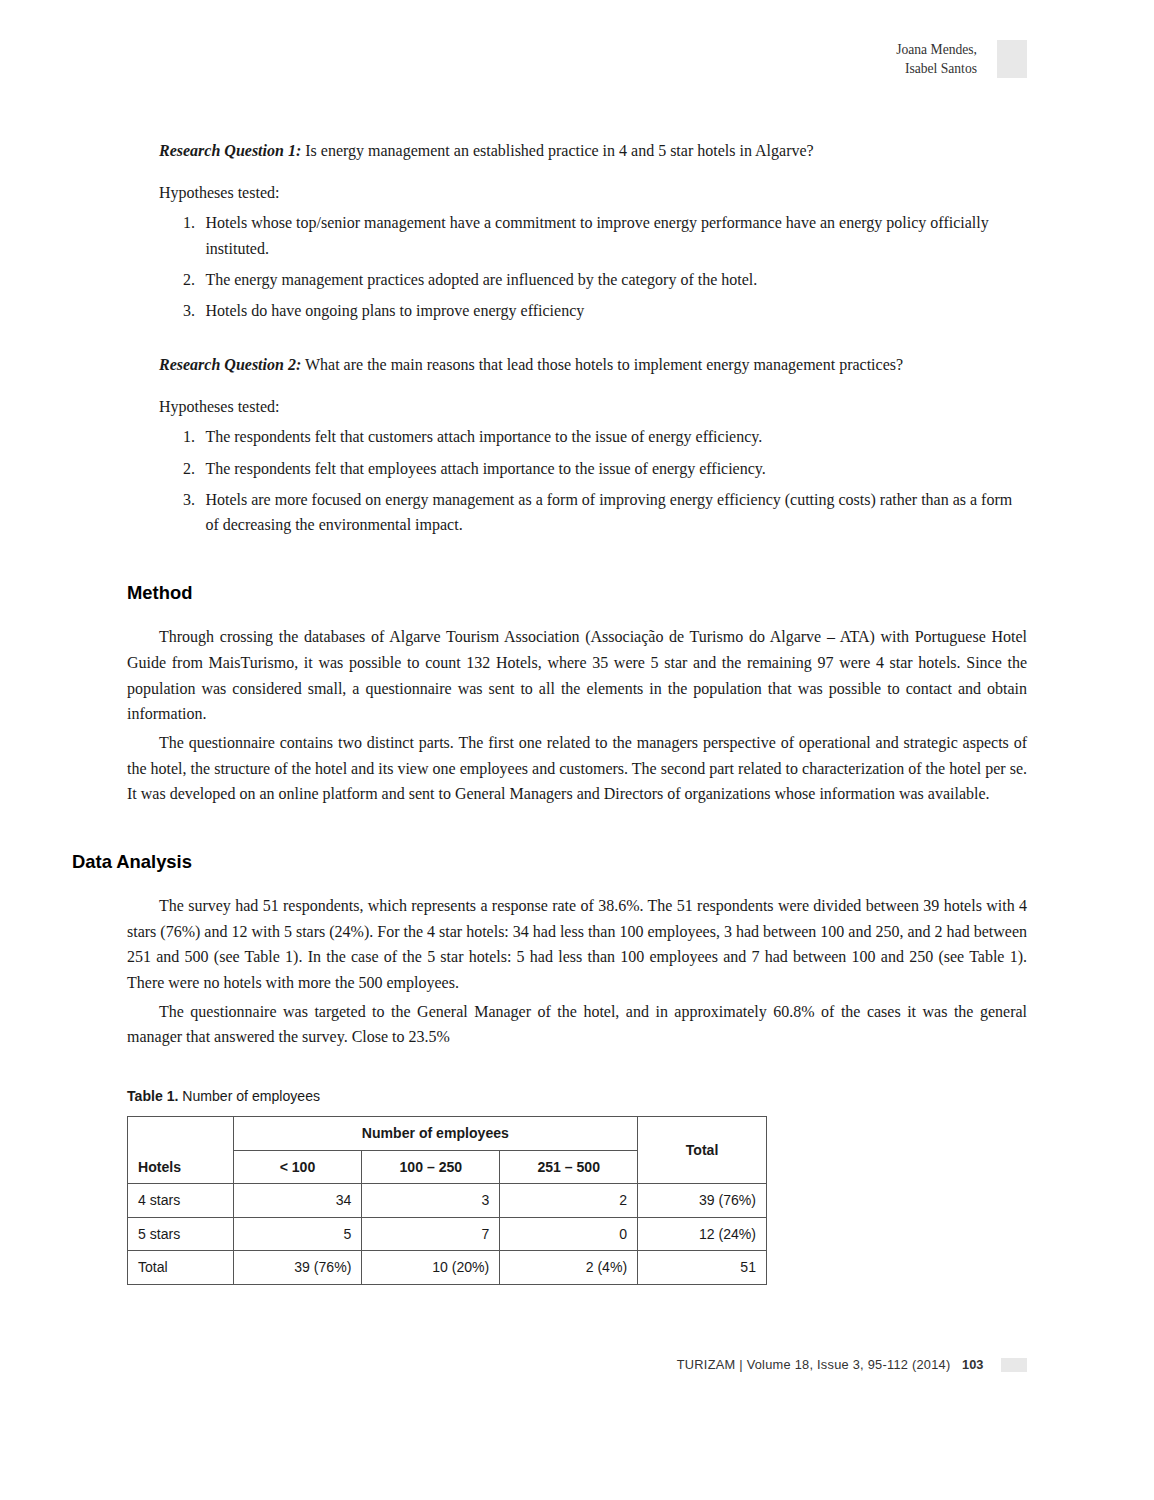Joana Mendes,
Isabel Santos
Research Question 1: Is energy management an established practice in 4 and 5 star hotels in Algarve?
Hypotheses tested:
Hotels whose top/senior management have a commitment to improve energy performance have an energy policy officially instituted.
The energy management practices adopted are influenced by the category of the hotel.
Hotels do have ongoing plans to improve energy efficiency
Research Question 2: What are the main reasons that lead those hotels to implement energy management practices?
Hypotheses tested:
The respondents felt that customers attach importance to the issue of energy efficiency.
The respondents felt that employees attach importance to the issue of energy efficiency.
Hotels are more focused on energy management as a form of improving energy efficiency (cutting costs) rather than as a form of decreasing the environmental impact.
Method
Through crossing the databases of Algarve Tourism Association (Associação de Turismo do Algarve – ATA) with Portuguese Hotel Guide from MaisTurismo, it was possible to count 132 Hotels, where 35 were 5 star and the remaining 97 were 4 star hotels. Since the population was considered small, a questionnaire was sent to all the elements in the population that was possible to contact and obtain information.
The questionnaire contains two distinct parts. The first one related to the managers perspective of operational and strategic aspects of the hotel, the structure of the hotel and its view one employees and customers. The second part related to characterization of the hotel per se. It was developed on an online platform and sent to General Managers and Directors of organizations whose information was available.
Data Analysis
The survey had 51 respondents, which represents a response rate of 38.6%. The 51 respondents were divided between 39 hotels with 4 stars (76%) and 12 with 5 stars (24%). For the 4 star hotels: 34 had less than 100 employees, 3 had between 100 and 250, and 2 had between 251 and 500 (see Table 1). In the case of the 5 star hotels: 5 had less than 100 employees and 7 had between 100 and 250 (see Table 1). There were no hotels with more the 500 employees.
The questionnaire was targeted to the General Manager of the hotel, and in approximately 60.8% of the cases it was the general manager that answered the survey. Close to 23.5%
Table 1. Number of employees
| Hotels | Number of employees | Total |
| --- | --- | --- |
| < 100 | 100 – 250 | 251 – 500 |
| 4 stars | 34 | 3 | 2 | 39 (76%) |
| 5 stars | 5 | 7 | 0 | 12 (24%) |
| Total | 39 (76%) | 10 (20%) | 2 (4%) | 51 |
TURIZAM | Volume 18, Issue 3, 95-112 (2014) 103